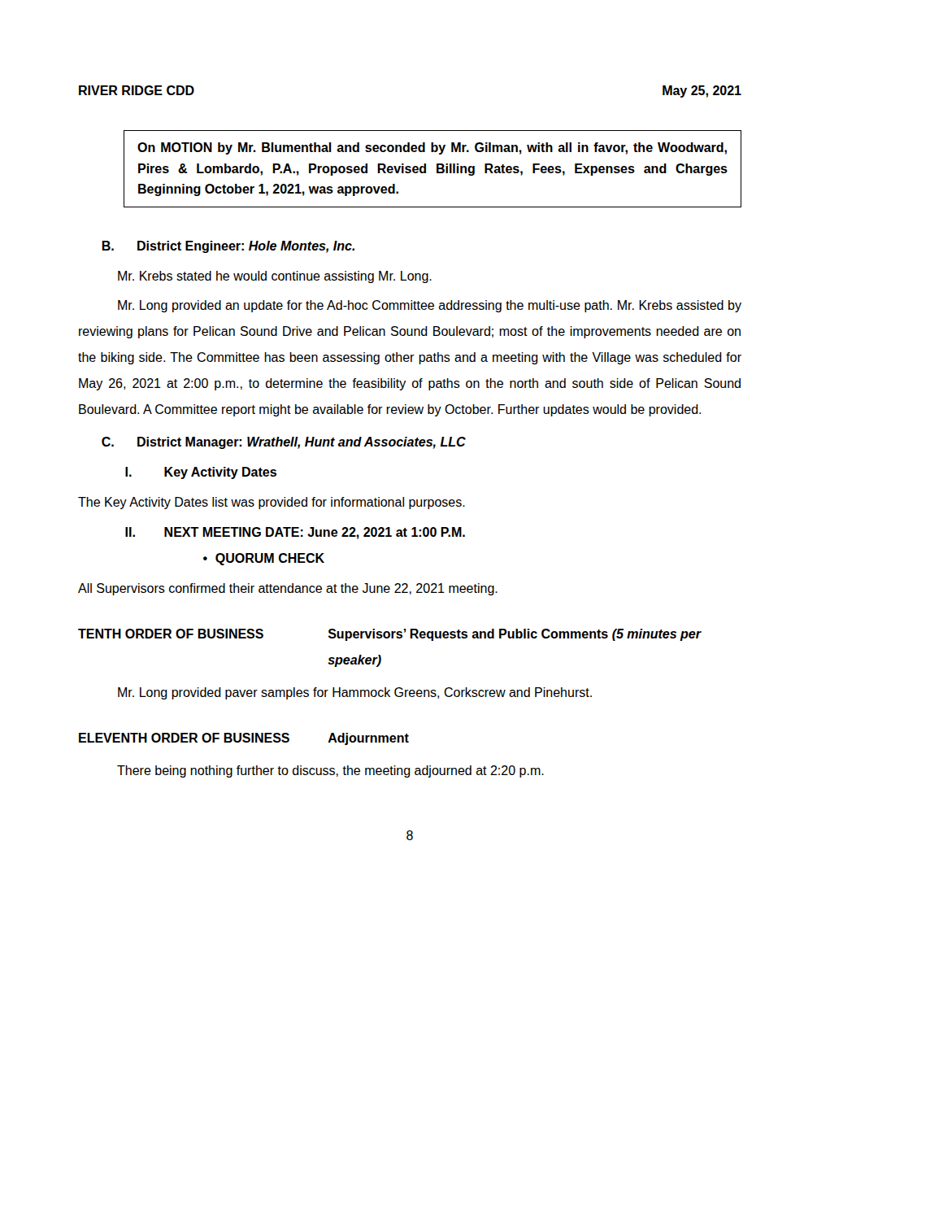RIVER RIDGE CDD May 25, 2021
On MOTION by Mr. Blumenthal and seconded by Mr. Gilman, with all in favor, the Woodward, Pires & Lombardo, P.A., Proposed Revised Billing Rates, Fees, Expenses and Charges Beginning October 1, 2021, was approved.
B.
District Engineer: Hole Montes, Inc.
Mr. Krebs stated he would continue assisting Mr. Long.
Mr. Long provided an update for the Ad-hoc Committee addressing the multi-use path. Mr. Krebs assisted by reviewing plans for Pelican Sound Drive and Pelican Sound Boulevard; most of the improvements needed are on the biking side. The Committee has been assessing other paths and a meeting with the Village was scheduled for May 26, 2021 at 2:00 p.m., to determine the feasibility of paths on the north and south side of Pelican Sound Boulevard. A Committee report might be available for review by October. Further updates would be provided.
C.
District Manager: Wrathell, Hunt and Associates, LLC
I.
Key Activity Dates
The Key Activity Dates list was provided for informational purposes.
II.
NEXT MEETING DATE: June 22, 2021 at 1:00 P.M.
QUORUM CHECK
All Supervisors confirmed their attendance at the June 22, 2021 meeting.
TENTH ORDER OF BUSINESS
Supervisors’ Requests and Public Comments (5 minutes per speaker)
Mr. Long provided paver samples for Hammock Greens, Corkscrew and Pinehurst.
ELEVENTH ORDER OF BUSINESS
Adjournment
There being nothing further to discuss, the meeting adjourned at 2:20 p.m.
8